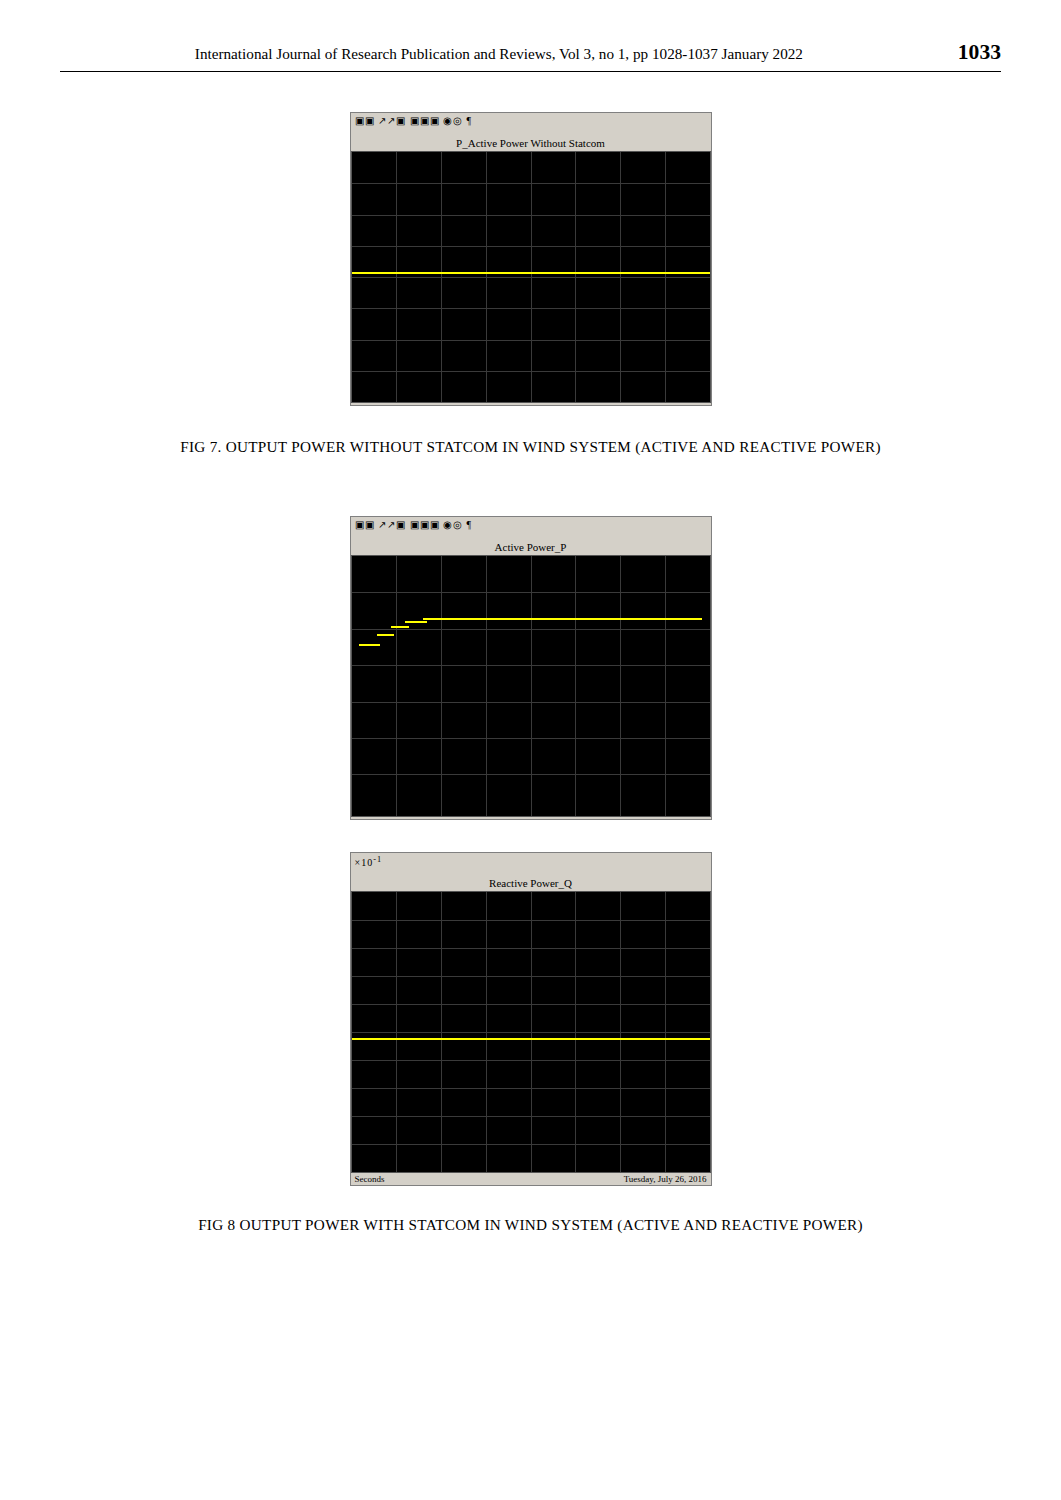International Journal of Research Publication and Reviews, Vol 3, no 1, pp 1028-1037 January 2022
1033
▣▣ ↗↗▣ ▣▣▣ ◉◎ ¶
P_Active Power Without Statcom
FIG 7. OUTPUT POWER WITHOUT STATCOM IN WIND SYSTEM (ACTIVE AND REACTIVE POWER)
▣▣ ↗↗▣ ▣▣▣ ◉◎ ¶
Active Power_P
×10-1
Reactive Power_Q
Seconds Tuesday, July 26, 2016
FIG 8 OUTPUT POWER WITH STATCOM IN WIND SYSTEM (ACTIVE AND REACTIVE POWER)